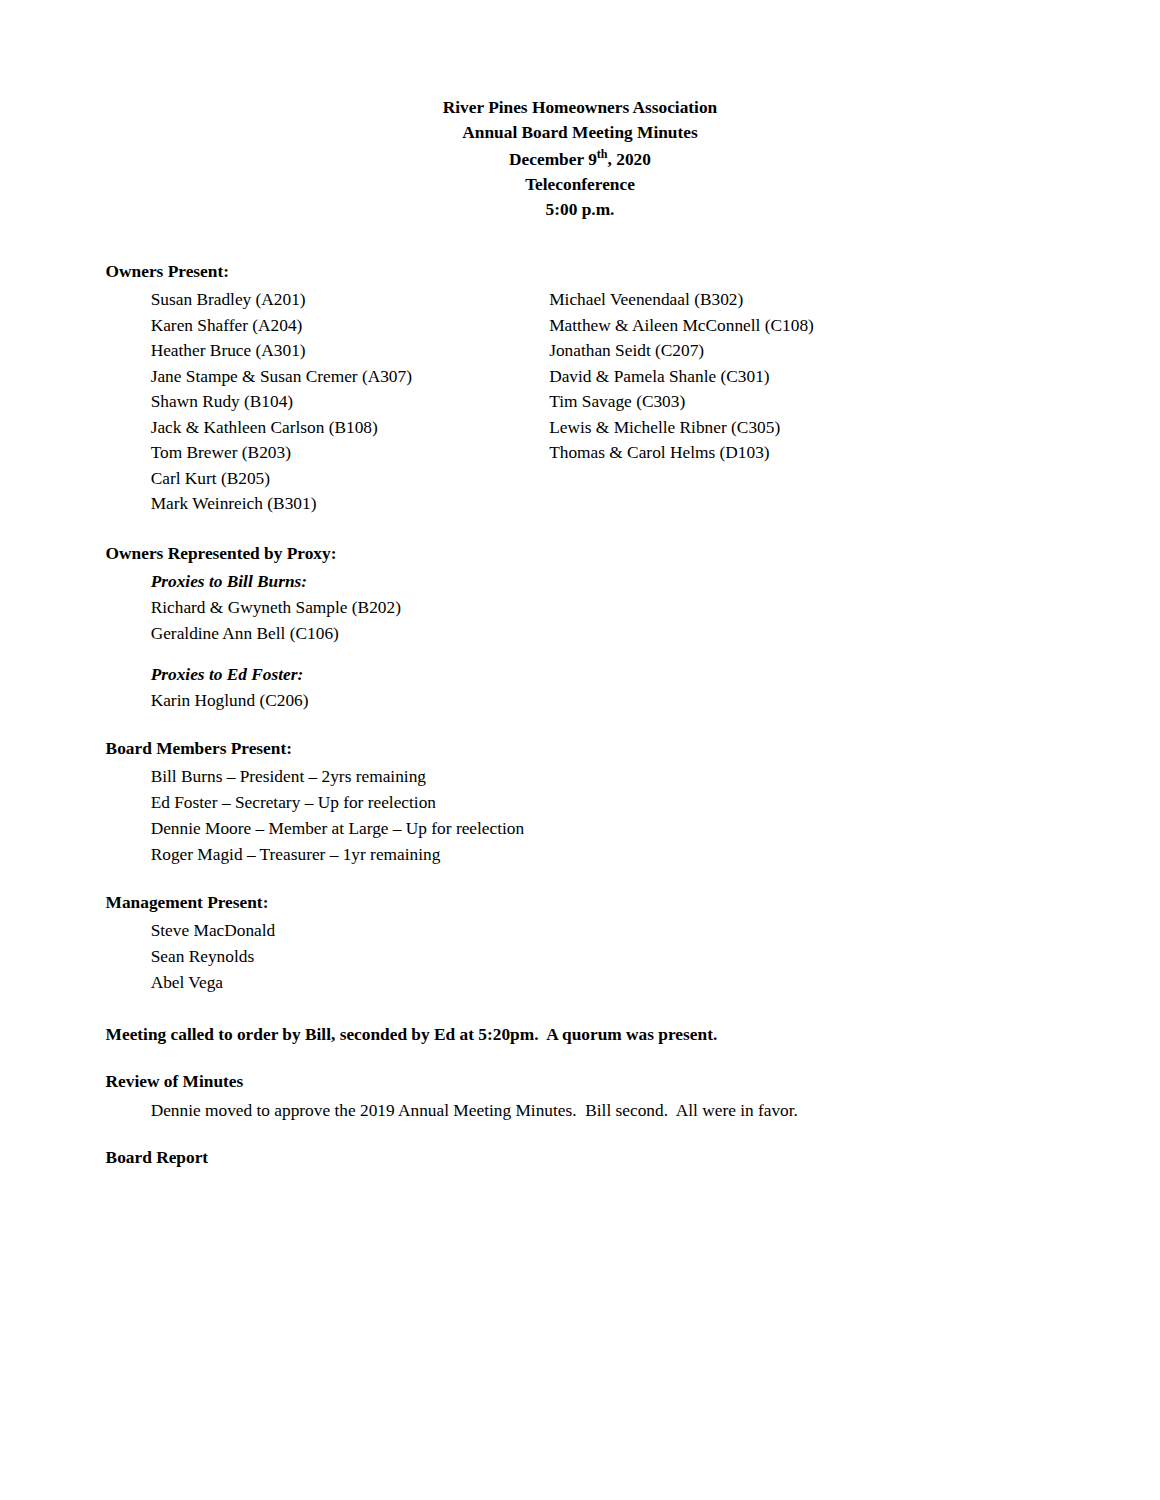River Pines Homeowners Association
Annual Board Meeting Minutes
December 9th, 2020
Teleconference
5:00 p.m.
Owners Present:
| Susan Bradley (A201) | Michael Veenendaal (B302) |
| Karen Shaffer (A204) | Matthew & Aileen McConnell (C108) |
| Heather Bruce (A301) | Jonathan Seidt (C207) |
| Jane Stampe & Susan Cremer (A307) | David & Pamela Shanle (C301) |
| Shawn Rudy (B104) | Tim Savage (C303) |
| Jack & Kathleen Carlson (B108) | Lewis & Michelle Ribner (C305) |
| Tom Brewer (B203) | Thomas & Carol Helms (D103) |
| Carl Kurt (B205) | |
| Mark Weinreich (B301) | |
Owners Represented by Proxy:
Proxies to Bill Burns:
Richard & Gwyneth Sample (B202)
Geraldine Ann Bell (C106)
Proxies to Ed Foster:
Karin Hoglund (C206)
Board Members Present:
Bill Burns – President – 2yrs remaining
Ed Foster – Secretary – Up for reelection
Dennie Moore – Member at Large – Up for reelection
Roger Magid – Treasurer – 1yr remaining
Management Present:
Steve MacDonald
Sean Reynolds
Abel Vega
Meeting called to order by Bill, seconded by Ed at 5:20pm. A quorum was present.
Review of Minutes
Dennie moved to approve the 2019 Annual Meeting Minutes. Bill second. All were in favor.
Board Report